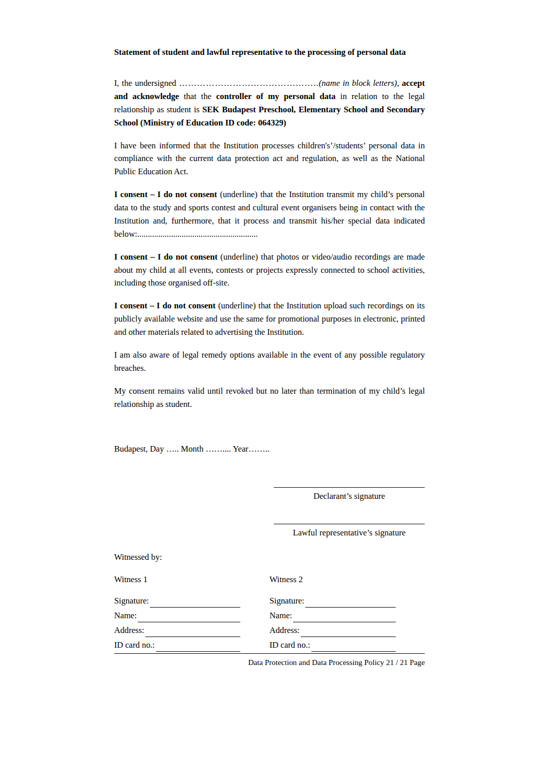Statement of student and lawful representative to the processing of personal data
I, the undersigned ………………………………………..(name in block letters), accept and acknowledge that the controller of my personal data in relation to the legal relationship as student is SEK Budapest Preschool, Elementary School and Secondary School (Ministry of Education ID code: 064329)
I have been informed that the Institution processes children's’/students’ personal data in compliance with the current data protection act and regulation, as well as the National Public Education Act.
I consent – I do not consent (underline) that the Institution transmit my child’s personal data to the study and sports contest and cultural event organisers being in contact with the Institution and, furthermore, that it process and transmit his/her special data indicated below:.........................................................
I consent – I do not consent (underline) that photos or video/audio recordings are made about my child at all events, contests or projects expressly connected to school activities, including those organised off-site.
I consent – I do not consent (underline) that the Institution upload such recordings on its publicly available website and use the same for promotional purposes in electronic, printed and other materials related to advertising the Institution.
I am also aware of legal remedy options available in the event of any possible regulatory breaches.
My consent remains valid until revoked but no later than termination of my child’s legal relationship as student.
Budapest, Day ….. Month …….... Year……..
Declarant’s signature
Lawful representative’s signature
Witnessed by:
| Witness 1 Signature: Name: Address: ID card no.: | Witness 2 Signature: Name: Address: ID card no.: |
Data Protection and Data Processing Policy 21 / 21 Page